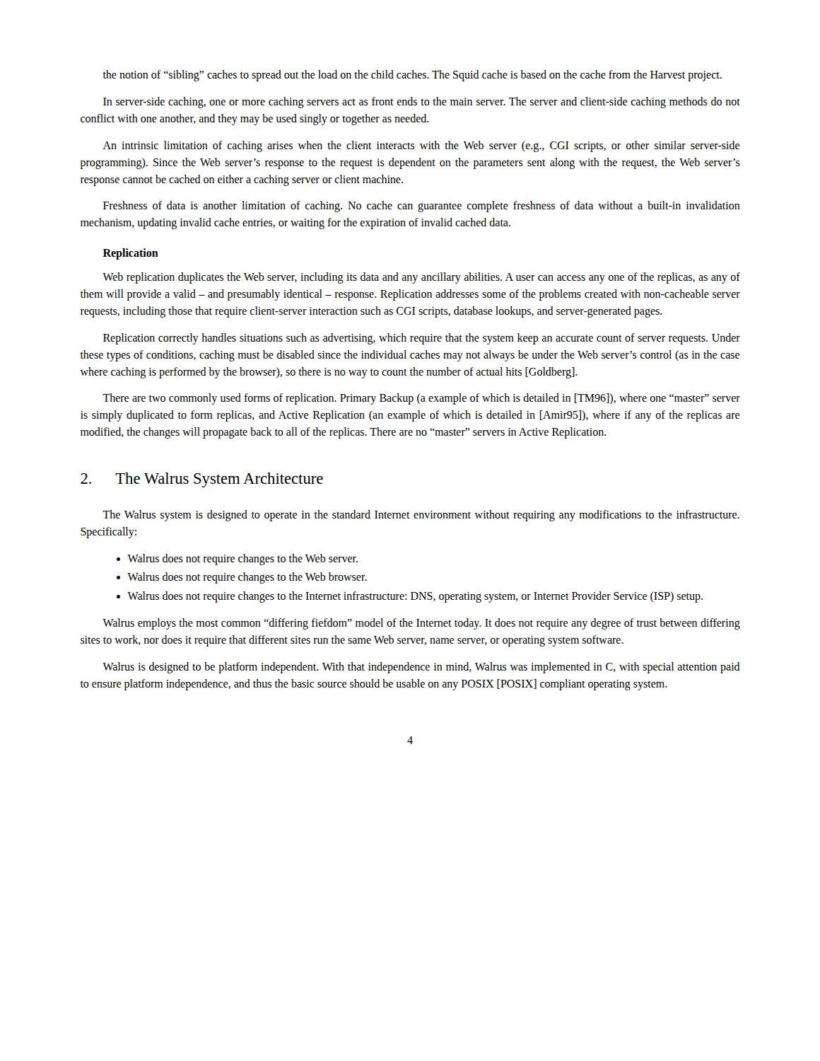the notion of “sibling” caches to spread out the load on the child caches. The Squid cache is based on the cache from the Harvest project.
In server-side caching, one or more caching servers act as front ends to the main server. The server and client-side caching methods do not conflict with one another, and they may be used singly or together as needed.
An intrinsic limitation of caching arises when the client interacts with the Web server (e.g., CGI scripts, or other similar server-side programming). Since the Web server’s response to the request is dependent on the parameters sent along with the request, the Web server’s response cannot be cached on either a caching server or client machine.
Freshness of data is another limitation of caching. No cache can guarantee complete freshness of data without a built-in invalidation mechanism, updating invalid cache entries, or waiting for the expiration of invalid cached data.
Replication
Web replication duplicates the Web server, including its data and any ancillary abilities. A user can access any one of the replicas, as any of them will provide a valid – and presumably identical – response. Replication addresses some of the problems created with non-cacheable server requests, including those that require client-server interaction such as CGI scripts, database lookups, and server-generated pages.
Replication correctly handles situations such as advertising, which require that the system keep an accurate count of server requests. Under these types of conditions, caching must be disabled since the individual caches may not always be under the Web server’s control (as in the case where caching is performed by the browser), so there is no way to count the number of actual hits [Goldberg].
There are two commonly used forms of replication. Primary Backup (a example of which is detailed in [TM96]), where one “master” server is simply duplicated to form replicas, and Active Replication (an example of which is detailed in [Amir95]), where if any of the replicas are modified, the changes will propagate back to all of the replicas. There are no “master” servers in Active Replication.
2. The Walrus System Architecture
The Walrus system is designed to operate in the standard Internet environment without requiring any modifications to the infrastructure. Specifically:
Walrus does not require changes to the Web server.
Walrus does not require changes to the Web browser.
Walrus does not require changes to the Internet infrastructure: DNS, operating system, or Internet Provider Service (ISP) setup.
Walrus employs the most common “differing fiefdom” model of the Internet today. It does not require any degree of trust between differing sites to work, nor does it require that different sites run the same Web server, name server, or operating system software.
Walrus is designed to be platform independent. With that independence in mind, Walrus was implemented in C, with special attention paid to ensure platform independence, and thus the basic source should be usable on any POSIX [POSIX] compliant operating system.
4